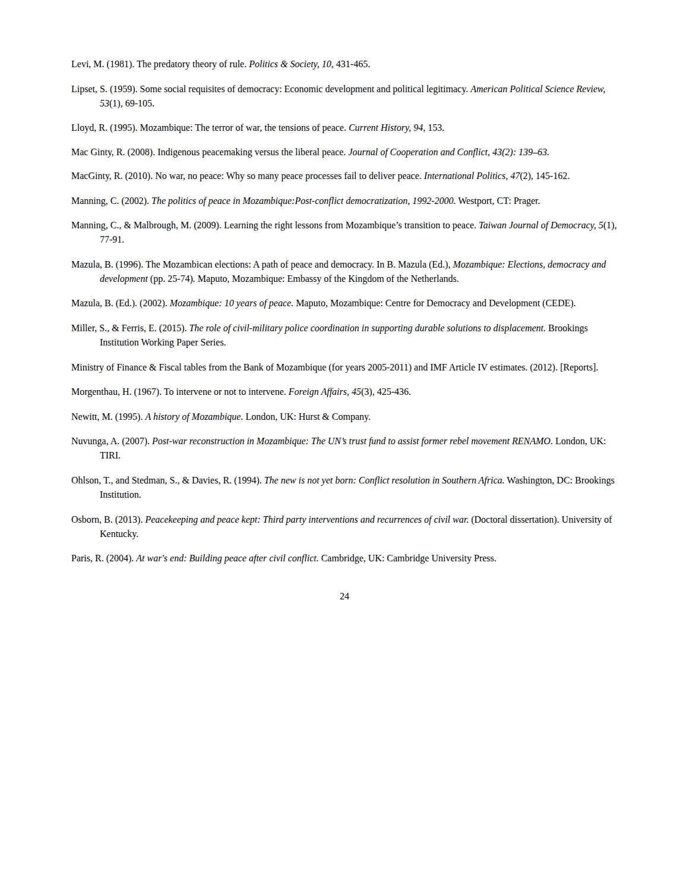Levi, M. (1981). The predatory theory of rule. Politics & Society, 10, 431-465.
Lipset, S. (1959). Some social requisites of democracy: Economic development and political legitimacy. American Political Science Review, 53(1), 69-105.
Lloyd, R. (1995). Mozambique: The terror of war, the tensions of peace. Current History, 94, 153.
Mac Ginty, R. (2008). Indigenous peacemaking versus the liberal peace. Journal of Cooperation and Conflict, 43(2): 139–63.
MacGinty, R. (2010). No war, no peace: Why so many peace processes fail to deliver peace. International Politics, 47(2), 145-162.
Manning, C. (2002). The politics of peace in Mozambique:Post-conflict democratization, 1992-2000. Westport, CT: Prager.
Manning, C., & Malbrough, M. (2009). Learning the right lessons from Mozambique’s transition to peace. Taiwan Journal of Democracy, 5(1), 77-91.
Mazula, B. (1996). The Mozambican elections: A path of peace and democracy. In B. Mazula (Ed.), Mozambique: Elections, democracy and development (pp. 25-74). Maputo, Mozambique: Embassy of the Kingdom of the Netherlands.
Mazula, B. (Ed.). (2002). Mozambique: 10 years of peace. Maputo, Mozambique: Centre for Democracy and Development (CEDE).
Miller, S., & Ferris, E. (2015). The role of civil-military police coordination in supporting durable solutions to displacement. Brookings Institution Working Paper Series.
Ministry of Finance & Fiscal tables from the Bank of Mozambique (for years 2005-2011) and IMF Article IV estimates. (2012). [Reports].
Morgenthau, H. (1967). To intervene or not to intervene. Foreign Affairs, 45(3), 425-436.
Newitt, M. (1995). A history of Mozambique. London, UK: Hurst & Company.
Nuvunga, A. (2007). Post-war reconstruction in Mozambique: The UN’s trust fund to assist former rebel movement RENAMO. London, UK: TIRI.
Ohlson, T., and Stedman, S., & Davies, R. (1994). The new is not yet born: Conflict resolution in Southern Africa. Washington, DC: Brookings Institution.
Osborn, B. (2013). Peacekeeping and peace kept: Third party interventions and recurrences of civil war. (Doctoral dissertation). University of Kentucky.
Paris, R. (2004). At war's end: Building peace after civil conflict. Cambridge, UK: Cambridge University Press.
24